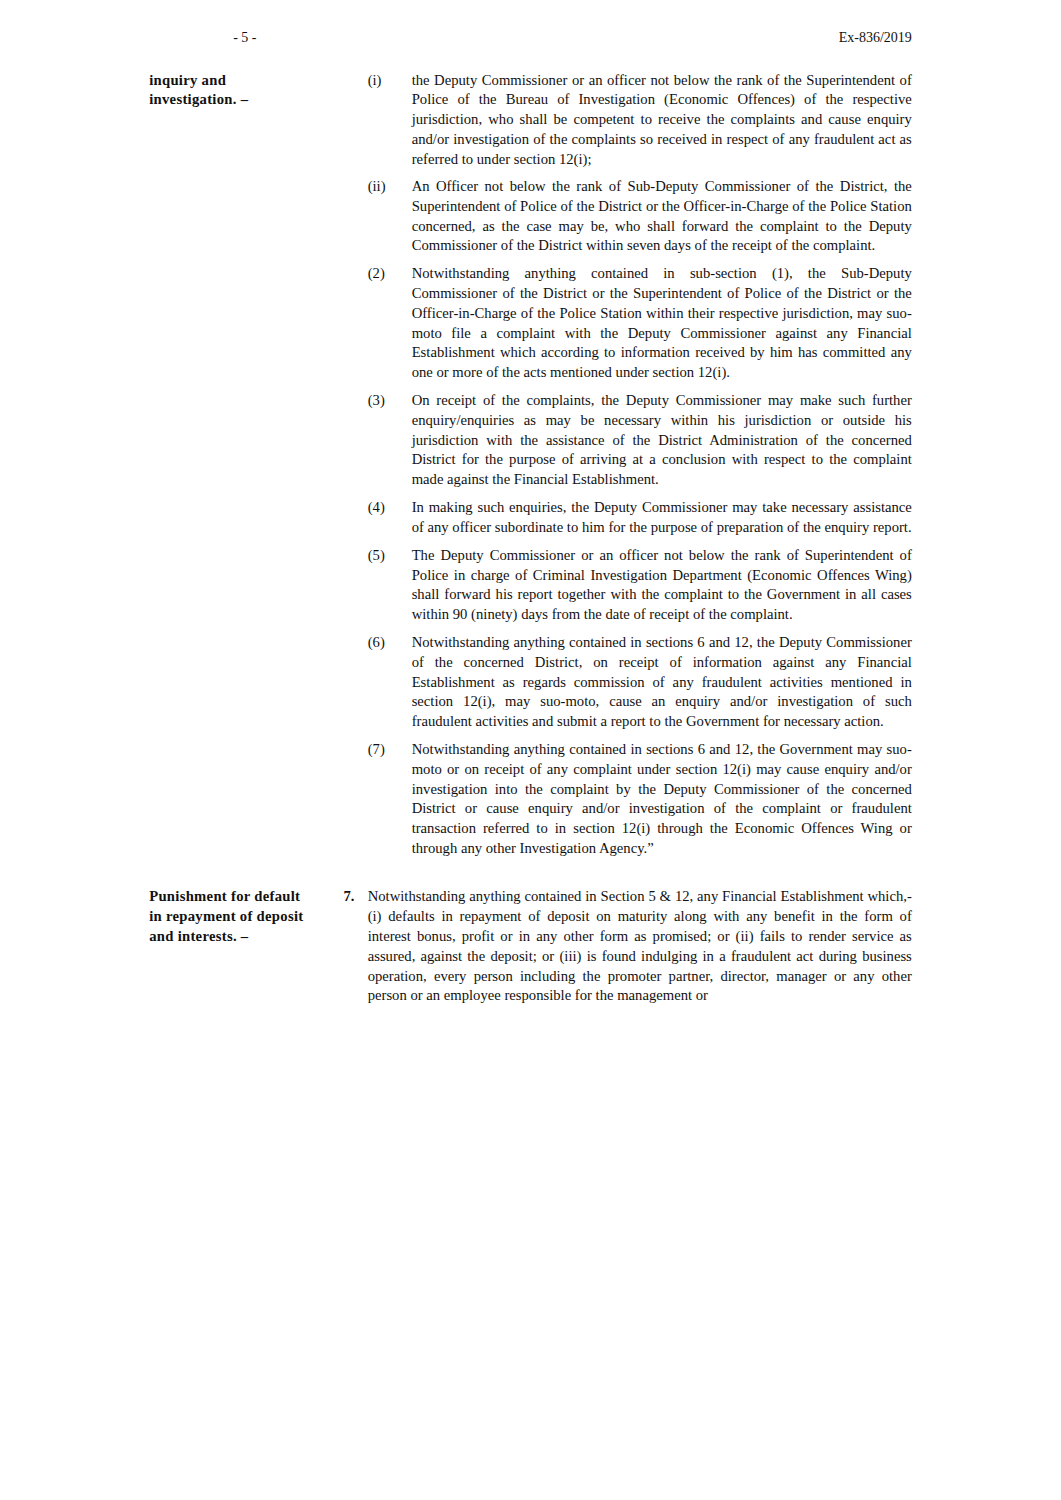- 5 - Ex-836/2019
inquiry and investigation. –
(i) the Deputy Commissioner or an officer not below the rank of the Superintendent of Police of the Bureau of Investigation (Economic Offences) of the respective jurisdiction, who shall be competent to receive the complaints and cause enquiry and/or investigation of the complaints so received in respect of any fraudulent act as referred to under section 12(i);
(ii) An Officer not below the rank of Sub-Deputy Commissioner of the District, the Superintendent of Police of the District or the Officer-in-Charge of the Police Station concerned, as the case may be, who shall forward the complaint to the Deputy Commissioner of the District within seven days of the receipt of the complaint.
(2) Notwithstanding anything contained in sub-section (1), the Sub-Deputy Commissioner of the District or the Superintendent of Police of the District or the Officer-in-Charge of the Police Station within their respective jurisdiction, may suo-moto file a complaint with the Deputy Commissioner against any Financial Establishment which according to information received by him has committed any one or more of the acts mentioned under section 12(i).
(3) On receipt of the complaints, the Deputy Commissioner may make such further enquiry/enquiries as may be necessary within his jurisdiction or outside his jurisdiction with the assistance of the District Administration of the concerned District for the purpose of arriving at a conclusion with respect to the complaint made against the Financial Establishment.
(4) In making such enquiries, the Deputy Commissioner may take necessary assistance of any officer subordinate to him for the purpose of preparation of the enquiry report.
(5) The Deputy Commissioner or an officer not below the rank of Superintendent of Police in charge of Criminal Investigation Department (Economic Offences Wing) shall forward his report together with the complaint to the Government in all cases within 90 (ninety) days from the date of receipt of the complaint.
(6) Notwithstanding anything contained in sections 6 and 12, the Deputy Commissioner of the concerned District, on receipt of information against any Financial Establishment as regards commission of any fraudulent activities mentioned in section 12(i), may suo-moto, cause an enquiry and/or investigation of such fraudulent activities and submit a report to the Government for necessary action.
(7) Notwithstanding anything contained in sections 6 and 12, the Government may suo-moto or on receipt of any complaint under section 12(i) may cause enquiry and/or investigation into the complaint by the Deputy Commissioner of the concerned District or cause enquiry and/or investigation of the complaint or fraudulent transaction referred to in section 12(i) through the Economic Offences Wing or through any other Investigation Agency.”
Punishment for default in repayment of deposit and interests. –
7.
Notwithstanding anything contained in Section 5 & 12, any Financial Establishment which,- (i) defaults in repayment of deposit on maturity along with any benefit in the form of interest bonus, profit or in any other form as promised; or (ii) fails to render service as assured, against the deposit; or (iii) is found indulging in a fraudulent act during business operation, every person including the promoter partner, director, manager or any other person or an employee responsible for the management or